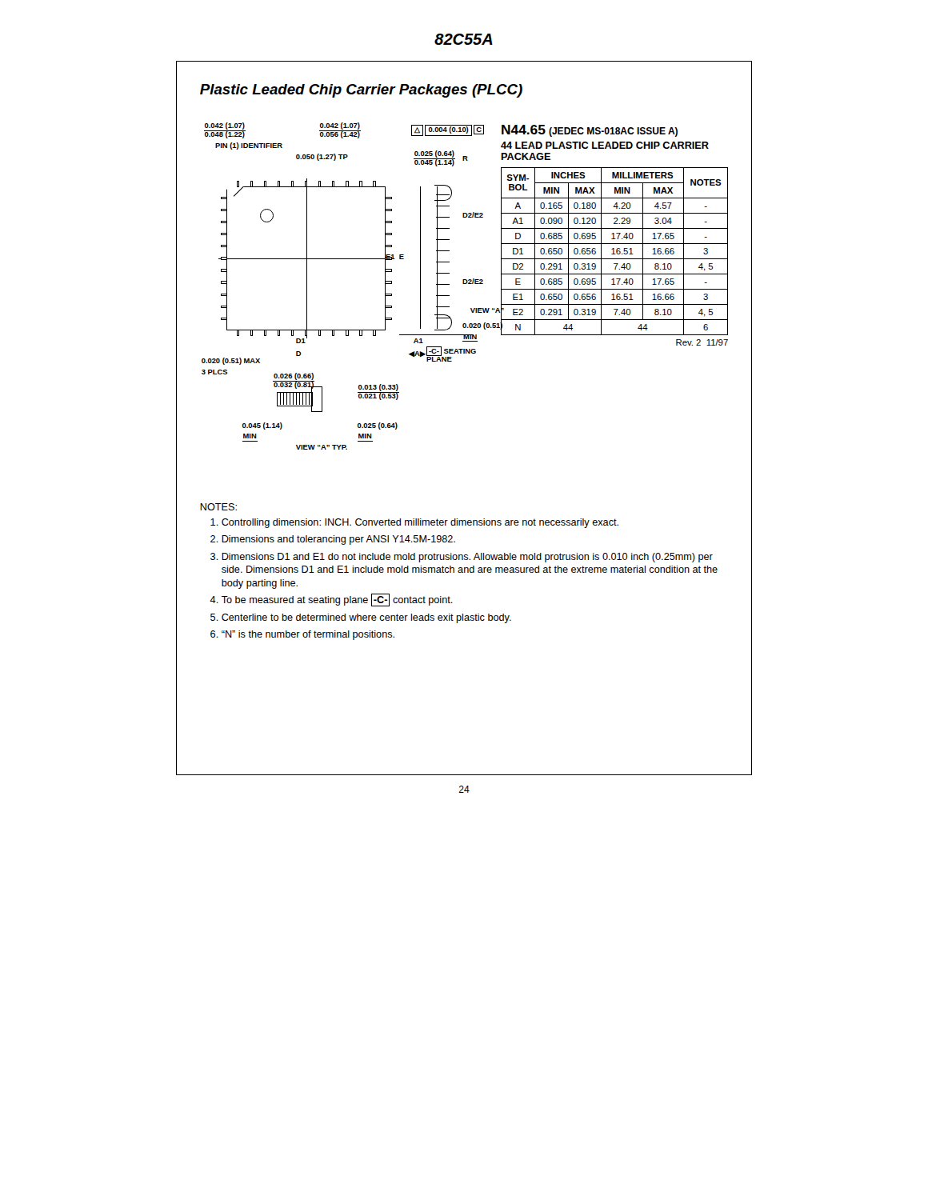82C55A
Plastic Leaded Chip Carrier Packages (PLCC)
0.042 (1.07) 0.048 (1.22)
0.042 (1.07) 0.056 (1.42)
△ 0.004 (0.10) C
PIN (1) IDENTIFIER
0.050 (1.27) TP
0.025 (0.64) 0.045 (1.14)
R
E1 E
D2/E2
D2/E2
VIEW “A”
0.020 (0.51)
MIN
-C- SEATING
PLANE
A1
◀A▶
D1
D
0.020 (0.51) MAX
3 PLCS
0.026 (0.66) 0.032 (0.81)
0.013 (0.33) 0.021 (0.53)
0.025 (0.64)
MIN
0.045 (1.14)
MIN
VIEW “A” TYP.
N44.65 (JEDEC MS-018AC ISSUE A)
44 LEAD PLASTIC LEADED CHIP CARRIER PACKAGE
| SYM- BOL | INCHES | MILLIMETERS | NOTES |
| --- | --- | --- | --- |
| MIN | MAX | MIN | MAX |
| A | 0.165 | 0.180 | 4.20 | 4.57 | - |
| A1 | 0.090 | 0.120 | 2.29 | 3.04 | - |
| D | 0.685 | 0.695 | 17.40 | 17.65 | - |
| D1 | 0.650 | 0.656 | 16.51 | 16.66 | 3 |
| D2 | 0.291 | 0.319 | 7.40 | 8.10 | 4, 5 |
| E | 0.685 | 0.695 | 17.40 | 17.65 | - |
| E1 | 0.650 | 0.656 | 16.51 | 16.66 | 3 |
| E2 | 0.291 | 0.319 | 7.40 | 8.10 | 4, 5 |
| N | 44 | 44 | 6 |
Rev. 2 11/97
NOTES:
Controlling dimension: INCH. Converted millimeter dimensions are not necessarily exact.
Dimensions and tolerancing per ANSI Y14.5M-1982.
Dimensions D1 and E1 do not include mold protrusions. Allowable mold protrusion is 0.010 inch (0.25mm) per side. Dimensions D1 and E1 include mold mismatch and are measured at the extreme material condition at the body parting line.
To be measured at seating plane -C- contact point.
Centerline to be determined where center leads exit plastic body.
“N” is the number of terminal positions.
24